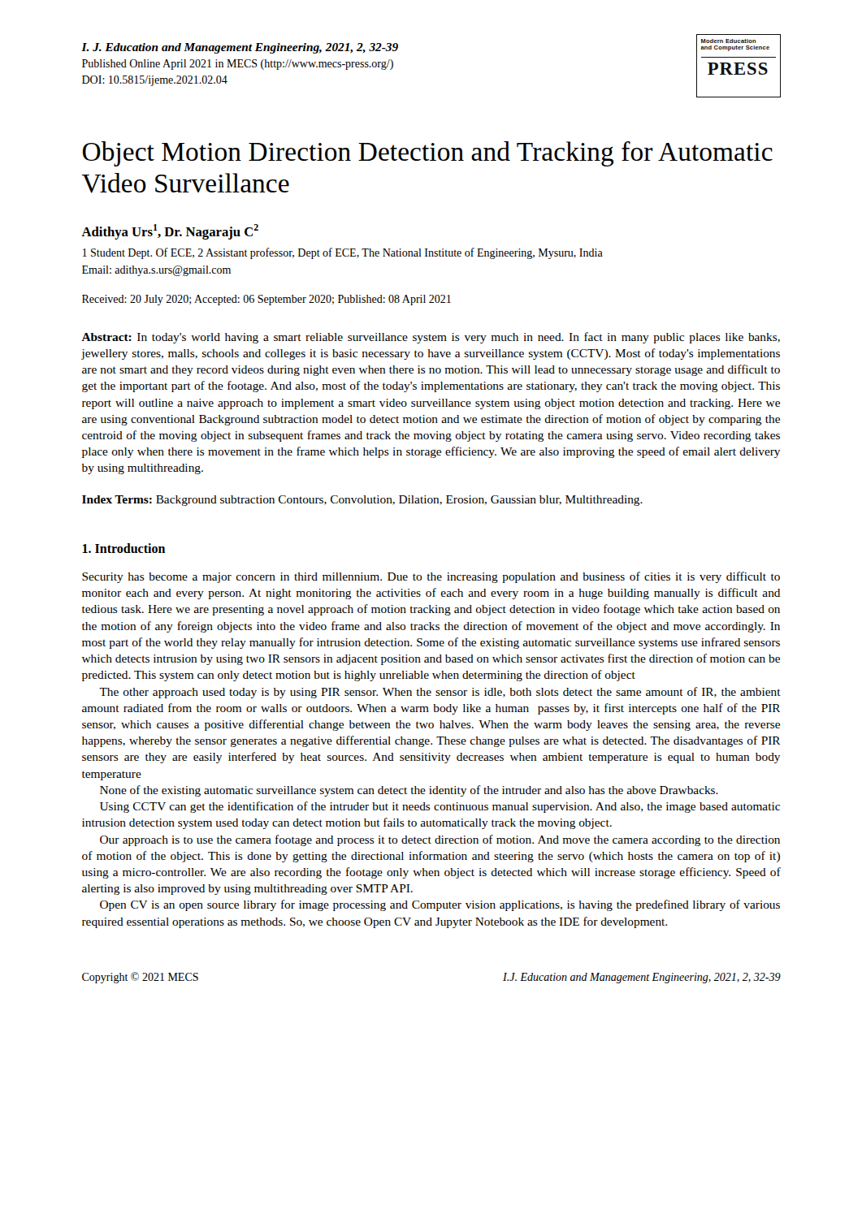I. J. Education and Management Engineering, 2021, 2, 32-39
Published Online April 2021 in MECS (http://www.mecs-press.org/)
DOI: 10.5815/ijeme.2021.02.04
Modern Education
and Computer Science
PRESS
Object Motion Direction Detection and Tracking for Automatic Video Surveillance
Adithya Urs1, Dr. Nagaraju C2
1 Student Dept. Of ECE, 2 Assistant professor, Dept of ECE, The National Institute of Engineering, Mysuru, India
Email: adithya.s.urs@gmail.com
Received: 20 July 2020; Accepted: 06 September 2020; Published: 08 April 2021
Abstract: In today's world having a smart reliable surveillance system is very much in need. In fact in many public places like banks, jewellery stores, malls, schools and colleges it is basic necessary to have a surveillance system (CCTV). Most of today's implementations are not smart and they record videos during night even when there is no motion. This will lead to unnecessary storage usage and difficult to get the important part of the footage. And also, most of the today's implementations are stationary, they can't track the moving object. This report will outline a naive approach to implement a smart video surveillance system using object motion detection and tracking. Here we are using conventional Background subtraction model to detect motion and we estimate the direction of motion of object by comparing the centroid of the moving object in subsequent frames and track the moving object by rotating the camera using servo. Video recording takes place only when there is movement in the frame which helps in storage efficiency. We are also improving the speed of email alert delivery by using multithreading.
Index Terms: Background subtraction Contours, Convolution, Dilation, Erosion, Gaussian blur, Multithreading.
1. Introduction
Security has become a major concern in third millennium. Due to the increasing population and business of cities it is very difficult to monitor each and every person. At night monitoring the activities of each and every room in a huge building manually is difficult and tedious task. Here we are presenting a novel approach of motion tracking and object detection in video footage which take action based on the motion of any foreign objects into the video frame and also tracks the direction of movement of the object and move accordingly. In most part of the world they relay manually for intrusion detection. Some of the existing automatic surveillance systems use infrared sensors which detects intrusion by using two IR sensors in adjacent position and based on which sensor activates first the direction of motion can be predicted. This system can only detect motion but is highly unreliable when determining the direction of object
The other approach used today is by using PIR sensor. When the sensor is idle, both slots detect the same amount of IR, the ambient amount radiated from the room or walls or outdoors. When a warm body like a human passes by, it first intercepts one half of the PIR sensor, which causes a positive differential change between the two halves. When the warm body leaves the sensing area, the reverse happens, whereby the sensor generates a negative differential change. These change pulses are what is detected. The disadvantages of PIR sensors are they are easily interfered by heat sources. And sensitivity decreases when ambient temperature is equal to human body temperature
None of the existing automatic surveillance system can detect the identity of the intruder and also has the above Drawbacks.
Using CCTV can get the identification of the intruder but it needs continuous manual supervision. And also, the image based automatic intrusion detection system used today can detect motion but fails to automatically track the moving object.
Our approach is to use the camera footage and process it to detect direction of motion. And move the camera according to the direction of motion of the object. This is done by getting the directional information and steering the servo (which hosts the camera on top of it) using a micro-controller. We are also recording the footage only when object is detected which will increase storage efficiency. Speed of alerting is also improved by using multithreading over SMTP API.
Open CV is an open source library for image processing and Computer vision applications, is having the predefined library of various required essential operations as methods. So, we choose Open CV and Jupyter Notebook as the IDE for development.
Copyright © 2021 MECS
I.J. Education and Management Engineering, 2021, 2, 32-39